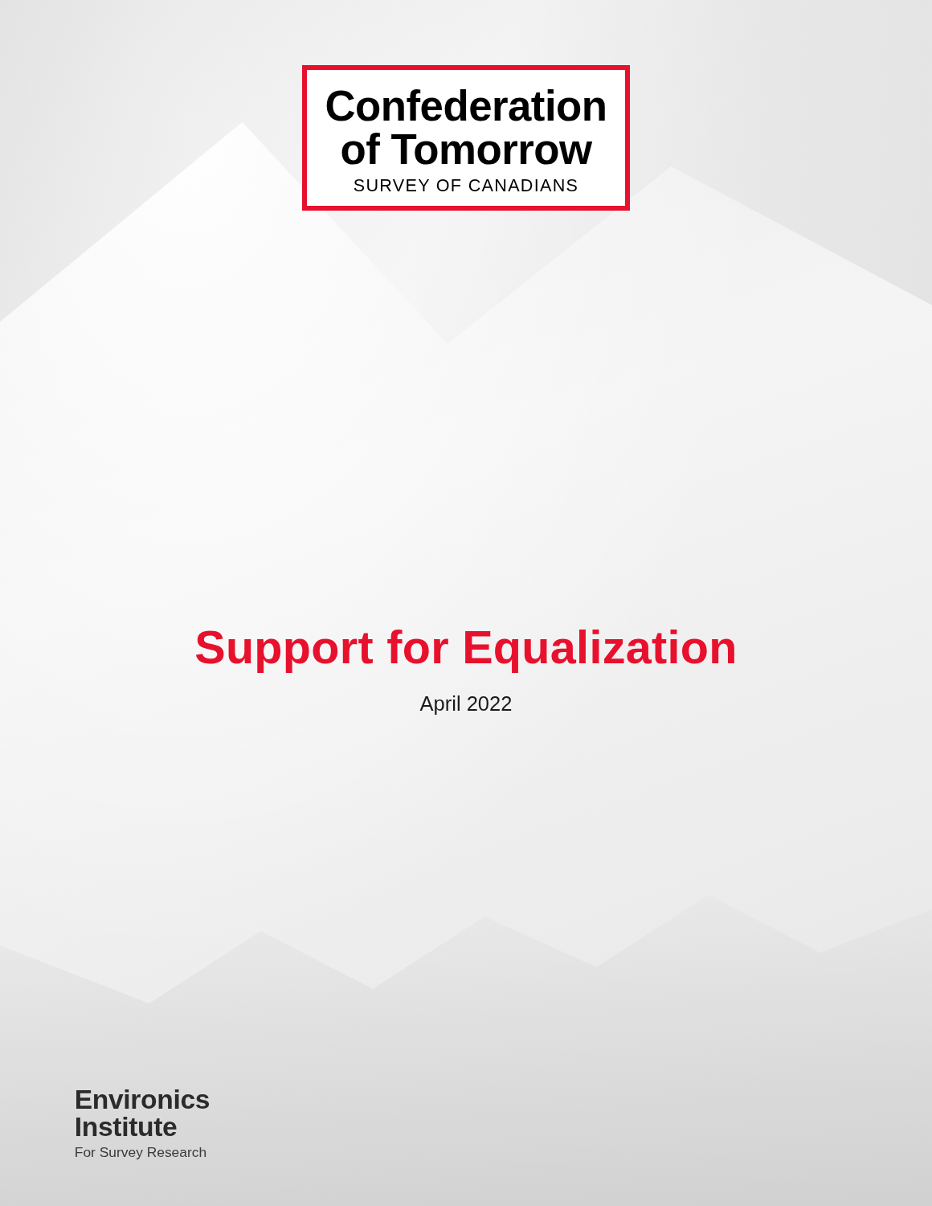Confederation of Tomorrow SURVEY OF CANADIANS
Support for Equalization
April 2022
Environics Institute For Survey Research